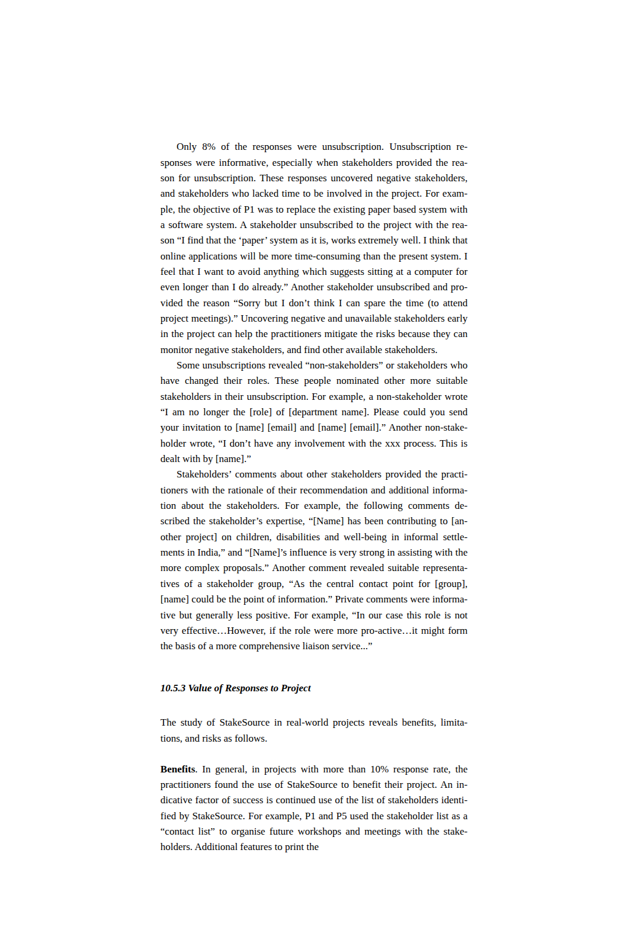Only 8% of the responses were unsubscription. Unsubscription responses were informative, especially when stakeholders provided the reason for unsubscription. These responses uncovered negative stakeholders, and stakeholders who lacked time to be involved in the project. For example, the objective of P1 was to replace the existing paper based system with a software system. A stakeholder unsubscribed to the project with the reason “I find that the ‘paper’ system as it is, works extremely well. I think that online applications will be more time-consuming than the present system. I feel that I want to avoid anything which suggests sitting at a computer for even longer than I do already.” Another stakeholder unsubscribed and provided the reason “Sorry but I don’t think I can spare the time (to attend project meetings).” Uncovering negative and unavailable stakeholders early in the project can help the practitioners mitigate the risks because they can monitor negative stakeholders, and find other available stakeholders.
Some unsubscriptions revealed “non-stakeholders” or stakeholders who have changed their roles. These people nominated other more suitable stakeholders in their unsubscription. For example, a non-stakeholder wrote “I am no longer the [role] of [department name]. Please could you send your invitation to [name] [email] and [name] [email].” Another non-stakeholder wrote, “I don’t have any involvement with the xxx process. This is dealt with by [name].”
Stakeholders’ comments about other stakeholders provided the practitioners with the rationale of their recommendation and additional information about the stakeholders. For example, the following comments described the stakeholder’s expertise, “[Name] has been contributing to [another project] on children, disabilities and well-being in informal settlements in India,” and “[Name]’s influence is very strong in assisting with the more complex proposals.” Another comment revealed suitable representatives of a stakeholder group, “As the central contact point for [group], [name] could be the point of information.” Private comments were informative but generally less positive. For example, “In our case this role is not very effective…However, if the role were more pro-active…it might form the basis of a more comprehensive liaison service...”
10.5.3 Value of Responses to Project
The study of StakeSource in real-world projects reveals benefits, limitations, and risks as follows.
Benefits. In general, in projects with more than 10% response rate, the practitioners found the use of StakeSource to benefit their project. An indicative factor of success is continued use of the list of stakeholders identified by StakeSource. For example, P1 and P5 used the stakeholder list as a “contact list” to organise future workshops and meetings with the stakeholders. Additional features to print the